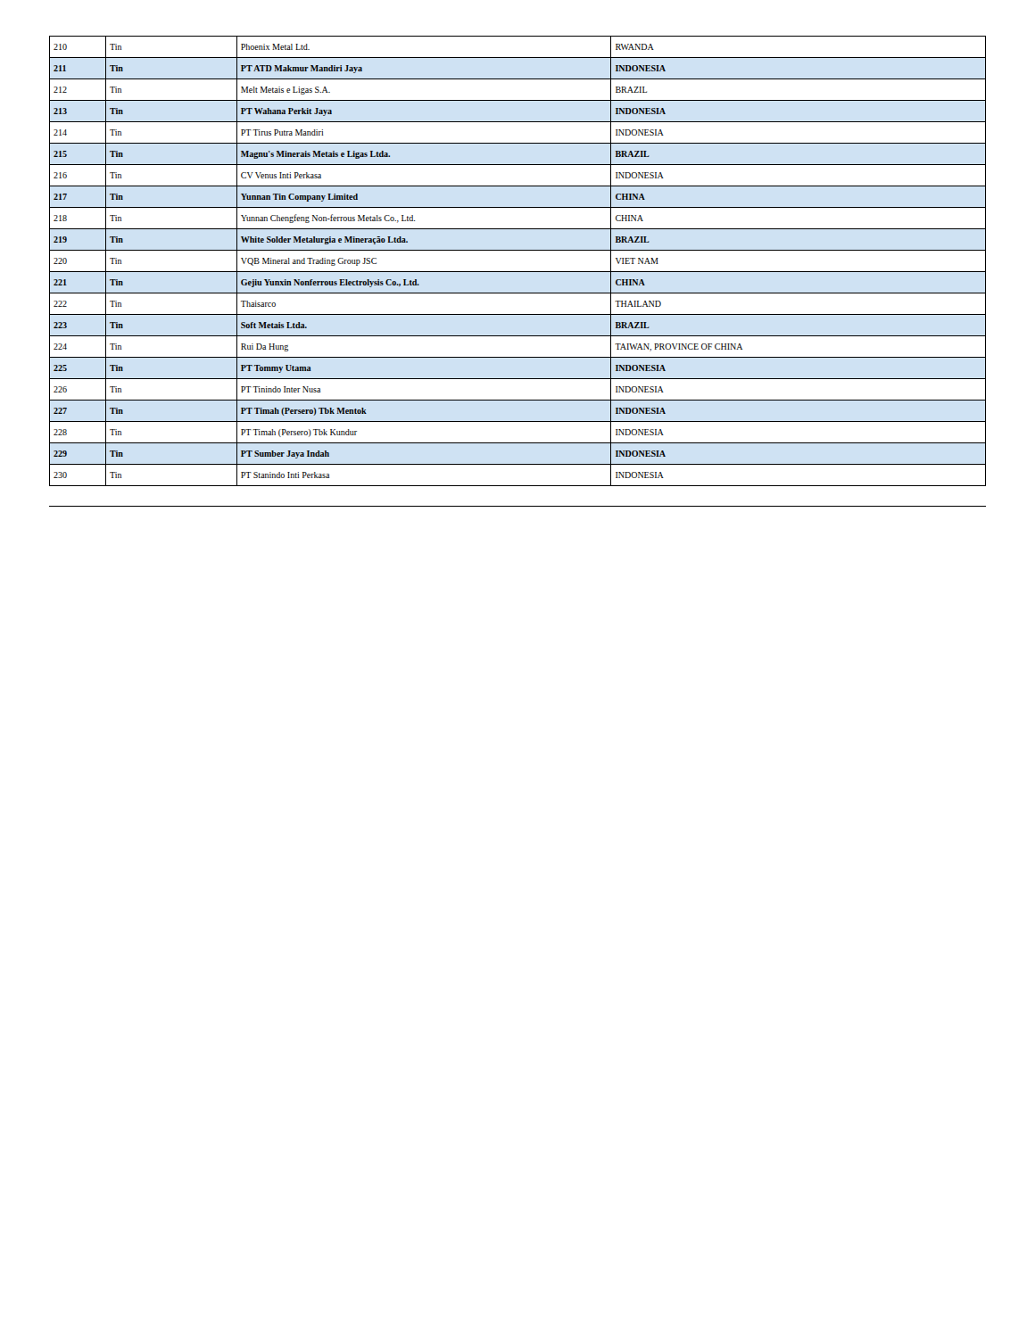| 210 | Tin | Phoenix Metal Ltd. | RWANDA |
| 211 | Tin | PT ATD Makmur Mandiri Jaya | INDONESIA |
| 212 | Tin | Melt Metais e Ligas S.A. | BRAZIL |
| 213 | Tin | PT Wahana Perkit Jaya | INDONESIA |
| 214 | Tin | PT Tirus Putra Mandiri | INDONESIA |
| 215 | Tin | Magnu's Minerais Metais e Ligas Ltda. | BRAZIL |
| 216 | Tin | CV Venus Inti Perkasa | INDONESIA |
| 217 | Tin | Yunnan Tin Company Limited | CHINA |
| 218 | Tin | Yunnan Chengfeng Non-ferrous Metals Co., Ltd. | CHINA |
| 219 | Tin | White Solder Metalurgia e Mineração Ltda. | BRAZIL |
| 220 | Tin | VQB Mineral and Trading Group JSC | VIET NAM |
| 221 | Tin | Gejiu Yunxin Nonferrous Electrolysis Co., Ltd. | CHINA |
| 222 | Tin | Thaisarco | THAILAND |
| 223 | Tin | Soft Metais Ltda. | BRAZIL |
| 224 | Tin | Rui Da Hung | TAIWAN, PROVINCE OF CHINA |
| 225 | Tin | PT Tommy Utama | INDONESIA |
| 226 | Tin | PT Tinindo Inter Nusa | INDONESIA |
| 227 | Tin | PT Timah (Persero) Tbk Mentok | INDONESIA |
| 228 | Tin | PT Timah (Persero) Tbk Kundur | INDONESIA |
| 229 | Tin | PT Sumber Jaya Indah | INDONESIA |
| 230 | Tin | PT Stanindo Inti Perkasa | INDONESIA |